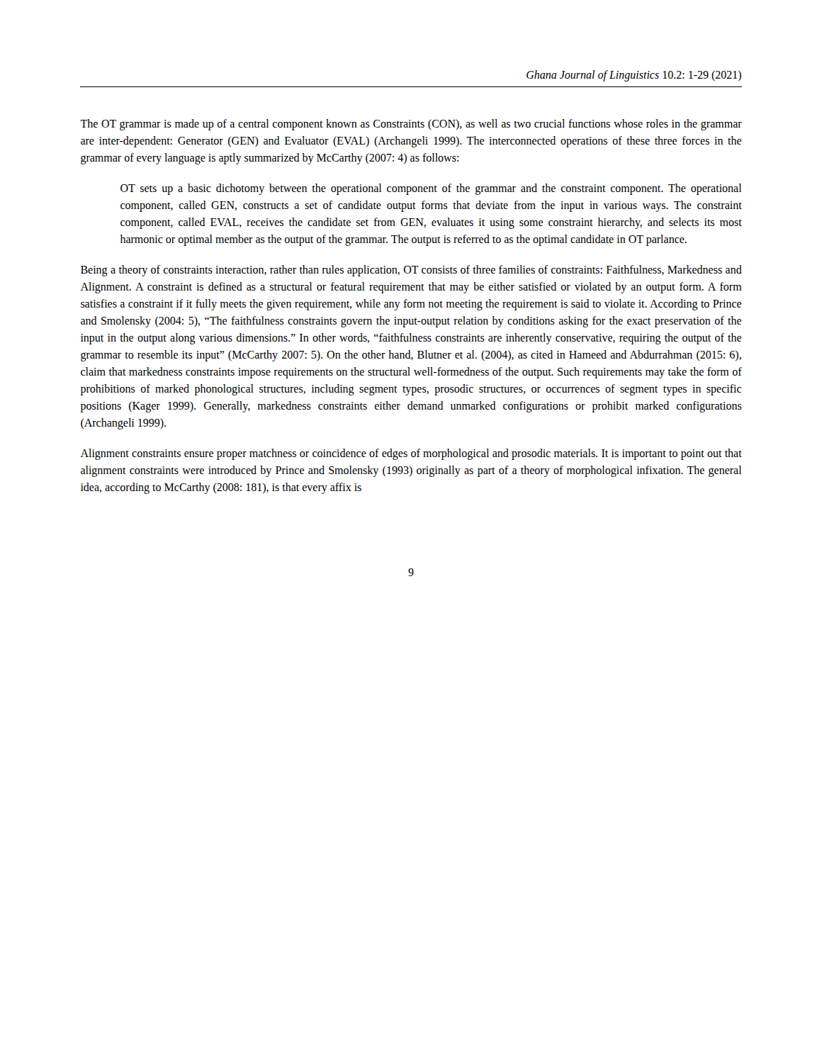Ghana Journal of Linguistics 10.2: 1-29 (2021)
The OT grammar is made up of a central component known as Constraints (CON), as well as two crucial functions whose roles in the grammar are inter-dependent: Generator (GEN) and Evaluator (EVAL) (Archangeli 1999). The interconnected operations of these three forces in the grammar of every language is aptly summarized by McCarthy (2007: 4) as follows:
OT sets up a basic dichotomy between the operational component of the grammar and the constraint component. The operational component, called GEN, constructs a set of candidate output forms that deviate from the input in various ways. The constraint component, called EVAL, receives the candidate set from GEN, evaluates it using some constraint hierarchy, and selects its most harmonic or optimal member as the output of the grammar. The output is referred to as the optimal candidate in OT parlance.
Being a theory of constraints interaction, rather than rules application, OT consists of three families of constraints: Faithfulness, Markedness and Alignment. A constraint is defined as a structural or featural requirement that may be either satisfied or violated by an output form. A form satisfies a constraint if it fully meets the given requirement, while any form not meeting the requirement is said to violate it. According to Prince and Smolensky (2004: 5), “The faithfulness constraints govern the input-output relation by conditions asking for the exact preservation of the input in the output along various dimensions.” In other words, “faithfulness constraints are inherently conservative, requiring the output of the grammar to resemble its input” (McCarthy 2007: 5). On the other hand, Blutner et al. (2004), as cited in Hameed and Abdurrahman (2015: 6), claim that markedness constraints impose requirements on the structural well-formedness of the output. Such requirements may take the form of prohibitions of marked phonological structures, including segment types, prosodic structures, or occurrences of segment types in specific positions (Kager 1999). Generally, markedness constraints either demand unmarked configurations or prohibit marked configurations (Archangeli 1999).
Alignment constraints ensure proper matchness or coincidence of edges of morphological and prosodic materials. It is important to point out that alignment constraints were introduced by Prince and Smolensky (1993) originally as part of a theory of morphological infixation. The general idea, according to McCarthy (2008: 181), is that every affix is
9